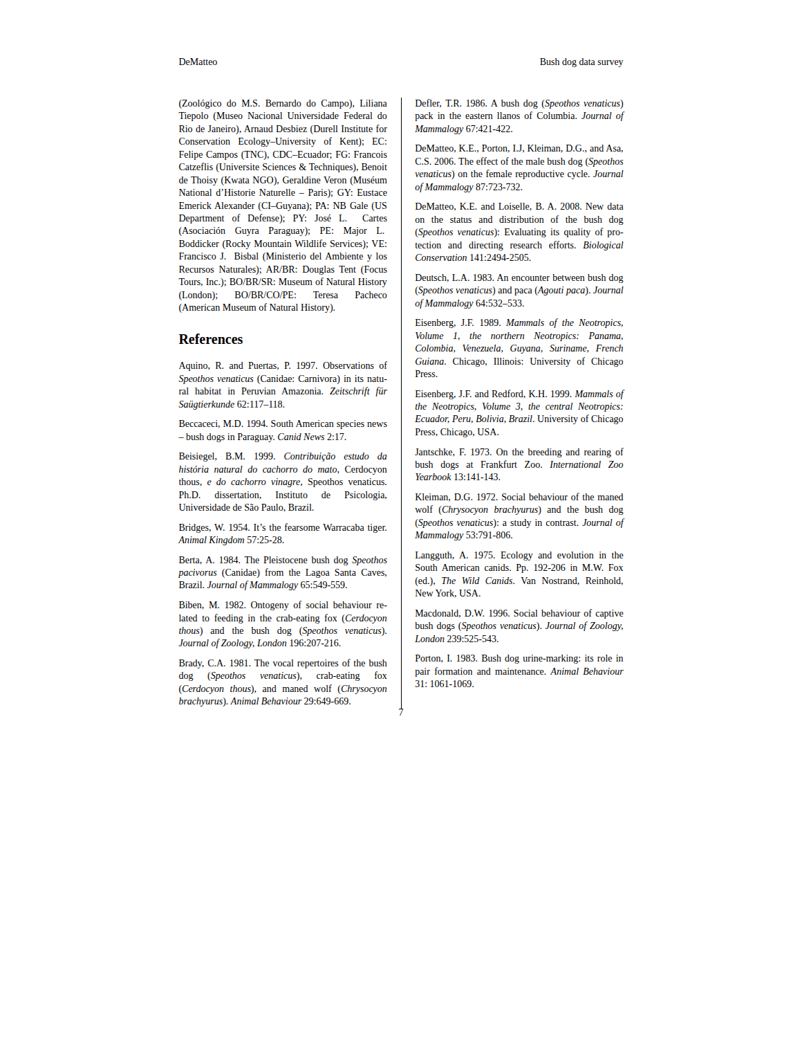DeMatteo Bush dog data survey
(Zoológico do M.S. Bernardo do Campo), Liliana Tiepolo (Museo Nacional Universidade Federal do Rio de Janeiro), Arnaud Desbiez (Durell Institute for Conservation Ecology–University of Kent); EC: Felipe Campos (TNC), CDC–Ecuador; FG: Francois Catzeflis (Universite Sciences & Techniques), Benoit de Thoisy (Kwata NGO), Geraldine Veron (Muséum National d’Historie Naturelle – Paris); GY: Eustace Emerick Alexander (CI–Guyana); PA: NB Gale (US Department of Defense); PY: José L. Cartes (Asociación Guyra Paraguay); PE: Major L. Boddicker (Rocky Mountain Wildlife Services); VE: Francisco J. Bisbal (Ministerio del Ambiente y los Recursos Naturales); AR/BR: Douglas Tent (Focus Tours, Inc.); BO/BR/SR: Museum of Natural History (London); BO/BR/CO/PE: Teresa Pacheco (American Museum of Natural History).
References
Aquino, R. and Puertas, P. 1997. Observations of Speothos venaticus (Canidae: Carnivora) in its natural habitat in Peruvian Amazonia. Zeitschrift für Saügtierkunde 62:117–118.
Beccaceci, M.D. 1994. South American species news – bush dogs in Paraguay. Canid News 2:17.
Beisiegel, B.M. 1999. Contribuição estudo da história natural do cachorro do mato, Cerdocyon thous, e do cachorro vinagre, Speothos venaticus. Ph.D. dissertation, Instituto de Psicologia, Universidade de São Paulo, Brazil.
Bridges, W. 1954. It’s the fearsome Warracaba tiger. Animal Kingdom 57:25-28.
Berta, A. 1984. The Pleistocene bush dog Speothos pacivorus (Canidae) from the Lagoa Santa Caves, Brazil. Journal of Mammalogy 65:549-559.
Biben, M. 1982. Ontogeny of social behaviour related to feeding in the crab-eating fox (Cerdocyon thous) and the bush dog (Speothos venaticus). Journal of Zoology, London 196:207-216.
Brady, C.A. 1981. The vocal repertoires of the bush dog (Speothos venaticus), crab-eating fox (Cerdocyon thous), and maned wolf (Chrysocyon brachyurus). Animal Behaviour 29:649-669.
Defler, T.R. 1986. A bush dog (Speothos venaticus) pack in the eastern llanos of Columbia. Journal of Mammalogy 67:421-422.
DeMatteo, K.E., Porton, I.J, Kleiman, D.G., and Asa, C.S. 2006. The effect of the male bush dog (Speothos venaticus) on the female reproductive cycle. Journal of Mammalogy 87:723-732.
DeMatteo, K.E. and Loiselle, B. A. 2008. New data on the status and distribution of the bush dog (Speothos venaticus): Evaluating its quality of protection and directing research efforts. Biological Conservation 141:2494-2505.
Deutsch, L.A. 1983. An encounter between bush dog (Speothos venaticus) and paca (Agouti paca). Journal of Mammalogy 64:532–533.
Eisenberg, J.F. 1989. Mammals of the Neotropics, Volume 1, the northern Neotropics: Panama, Colombia, Venezuela, Guyana, Suriname, French Guiana. Chicago, Illinois: University of Chicago Press.
Eisenberg, J.F. and Redford, K.H. 1999. Mammals of the Neotropics, Volume 3, the central Neotropics: Ecuador, Peru, Bolivia, Brazil. University of Chicago Press, Chicago, USA.
Jantschke, F. 1973. On the breeding and rearing of bush dogs at Frankfurt Zoo. International Zoo Yearbook 13:141-143.
Kleiman, D.G. 1972. Social behaviour of the maned wolf (Chrysocyon brachyurus) and the bush dog (Speothos venaticus): a study in contrast. Journal of Mammalogy 53:791-806.
Langguth, A. 1975. Ecology and evolution in the South American canids. Pp. 192-206 in M.W. Fox (ed.), The Wild Canids. Van Nostrand, Reinhold, New York, USA.
Macdonald, D.W. 1996. Social behaviour of captive bush dogs (Speothos venaticus). Journal of Zoology, London 239:525-543.
Porton, I. 1983. Bush dog urine-marking: its role in pair formation and maintenance. Animal Behaviour 31: 1061-1069.
7